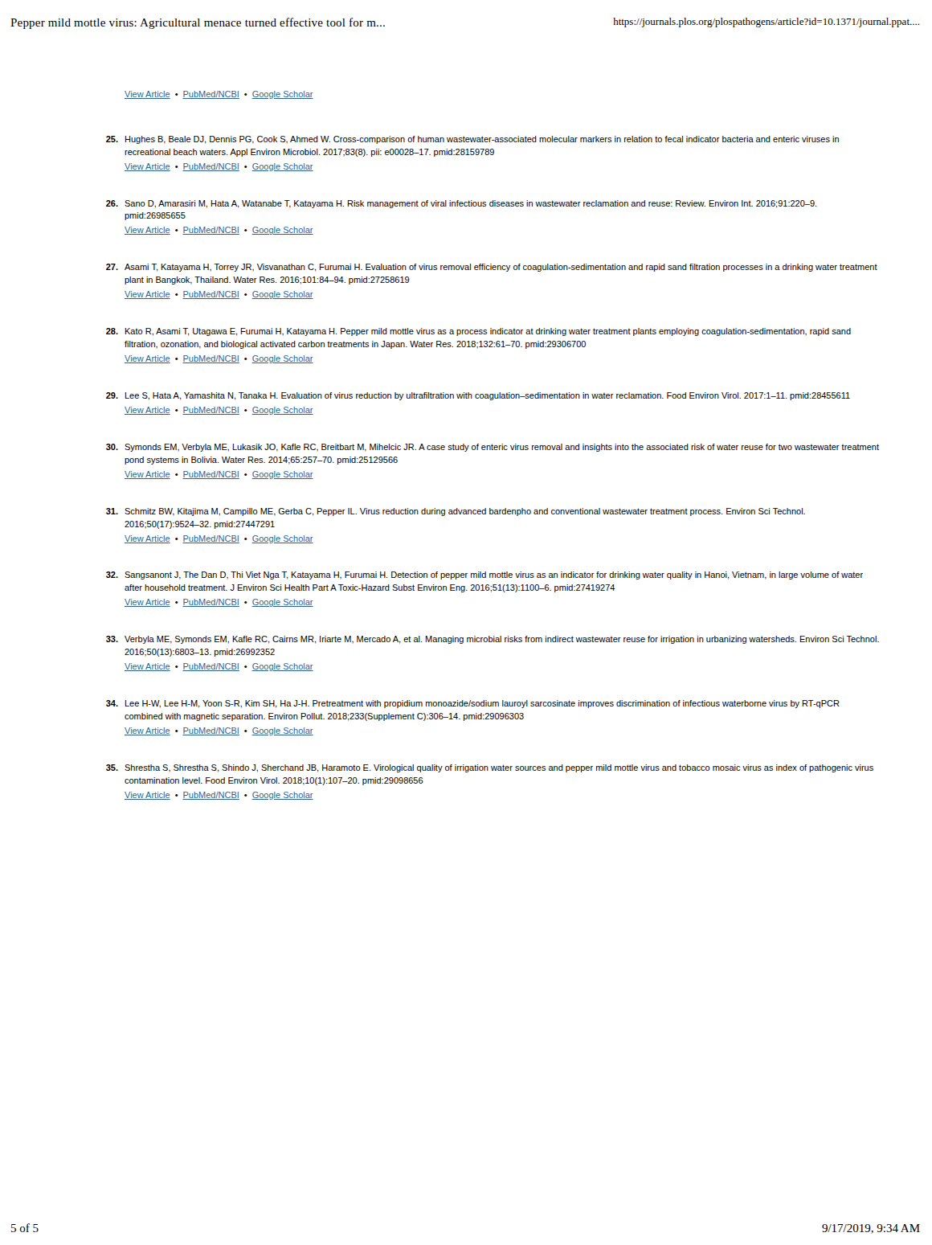Pepper mild mottle virus: Agricultural menace turned effective tool for m... https://journals.plos.org/plospathogens/article?id=10.1371/journal.ppat....
View Article•PubMed/NCBI•Google Scholar
25. Hughes B, Beale DJ, Dennis PG, Cook S, Ahmed W. Cross-comparison of human wastewater-associated molecular markers in relation to fecal indicator bacteria and enteric viruses in recreational beach waters. Appl Environ Microbiol. 2017;83(8). pii: e00028–17. pmid:28159789
View Article•PubMed/NCBI•Google Scholar
26. Sano D, Amarasiri M, Hata A, Watanabe T, Katayama H. Risk management of viral infectious diseases in wastewater reclamation and reuse: Review. Environ Int. 2016;91:220–9. pmid:26985655
View Article•PubMed/NCBI•Google Scholar
27. Asami T, Katayama H, Torrey JR, Visvanathan C, Furumai H. Evaluation of virus removal efficiency of coagulation-sedimentation and rapid sand filtration processes in a drinking water treatment plant in Bangkok, Thailand. Water Res. 2016;101:84–94. pmid:27258619
View Article•PubMed/NCBI•Google Scholar
28. Kato R, Asami T, Utagawa E, Furumai H, Katayama H. Pepper mild mottle virus as a process indicator at drinking water treatment plants employing coagulation-sedimentation, rapid sand filtration, ozonation, and biological activated carbon treatments in Japan. Water Res. 2018;132:61–70. pmid:29306700
View Article•PubMed/NCBI•Google Scholar
29. Lee S, Hata A, Yamashita N, Tanaka H. Evaluation of virus reduction by ultrafiltration with coagulation–sedimentation in water reclamation. Food Environ Virol. 2017:1–11. pmid:28455611
View Article•PubMed/NCBI•Google Scholar
30. Symonds EM, Verbyla ME, Lukasik JO, Kafle RC, Breitbart M, Mihelcic JR. A case study of enteric virus removal and insights into the associated risk of water reuse for two wastewater treatment pond systems in Bolivia. Water Res. 2014;65:257–70. pmid:25129566
View Article•PubMed/NCBI•Google Scholar
31. Schmitz BW, Kitajima M, Campillo ME, Gerba C, Pepper IL. Virus reduction during advanced bardenpho and conventional wastewater treatment process. Environ Sci Technol. 2016;50(17):9524–32. pmid:27447291
View Article•PubMed/NCBI•Google Scholar
32. Sangsanont J, The Dan D, Thi Viet Nga T, Katayama H, Furumai H. Detection of pepper mild mottle virus as an indicator for drinking water quality in Hanoi, Vietnam, in large volume of water after household treatment. J Environ Sci Health Part A Toxic-Hazard Subst Environ Eng. 2016;51(13):1100–6. pmid:27419274
View Article•PubMed/NCBI•Google Scholar
33. Verbyla ME, Symonds EM, Kafle RC, Cairns MR, Iriarte M, Mercado A, et al. Managing microbial risks from indirect wastewater reuse for irrigation in urbanizing watersheds. Environ Sci Technol. 2016;50(13):6803–13. pmid:26992352
View Article•PubMed/NCBI•Google Scholar
34. Lee H-W, Lee H-M, Yoon S-R, Kim SH, Ha J-H. Pretreatment with propidium monoazide/sodium lauroyl sarcosinate improves discrimination of infectious waterborne virus by RT-qPCR combined with magnetic separation. Environ Pollut. 2018;233(Supplement C):306–14. pmid:29096303
View Article•PubMed/NCBI•Google Scholar
35. Shrestha S, Shrestha S, Shindo J, Sherchand JB, Haramoto E. Virological quality of irrigation water sources and pepper mild mottle virus and tobacco mosaic virus as index of pathogenic virus contamination level. Food Environ Virol. 2018;10(1):107–20. pmid:29098656
View Article•PubMed/NCBI•Google Scholar
5 of 5 9/17/2019, 9:34 AM